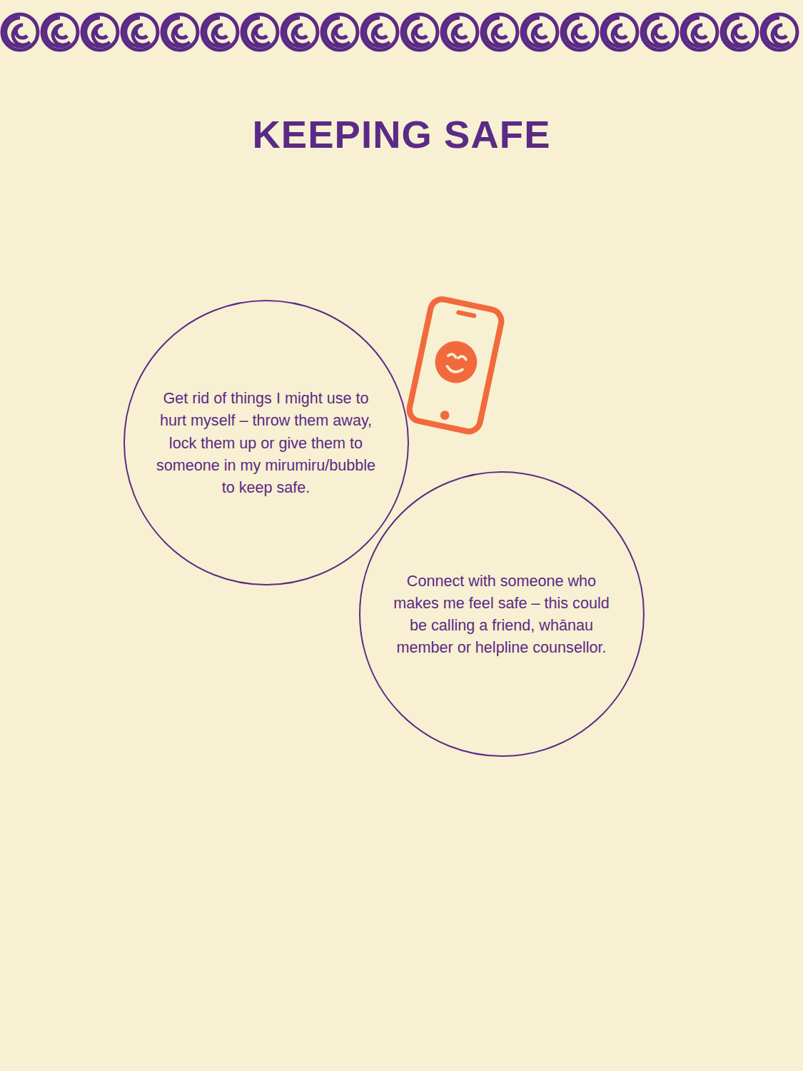Keeping Safe
Get rid of things I might use to hurt myself – throw them away, lock them up or give them to someone in my mirumiru/bubble to keep safe.
Connect with someone who makes me feel safe – this could be calling a friend, whānau member or helpline counsellor.